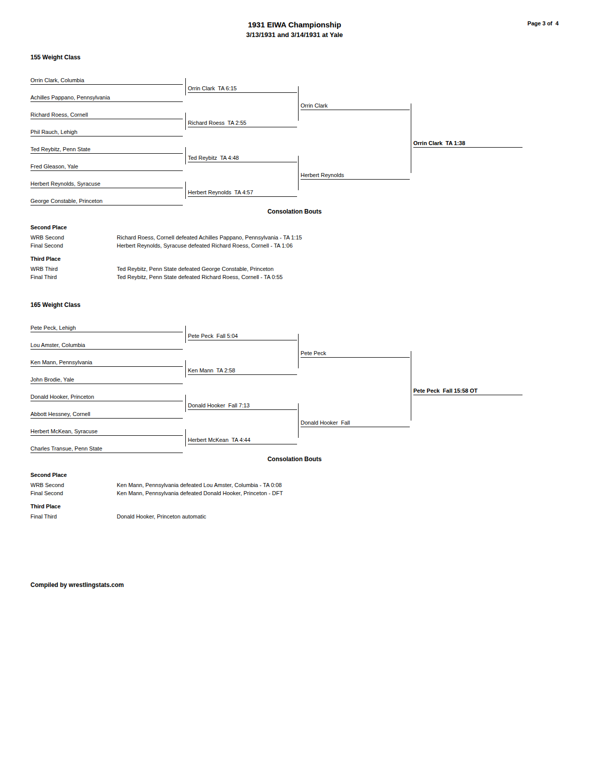Page 3 of 4
1931 EIWA Championship
3/13/1931 and 3/14/1931 at Yale
155 Weight Class
Orrin Clark, Columbia
Achilles Pappano, Pennsylvania
Richard Roess, Cornell
Phil Rauch, Lehigh
Ted Reybitz, Penn State
Fred Gleason, Yale
Herbert Reynolds, Syracuse
George Constable, Princeton
Orrin Clark TA 6:15
Richard Roess TA 2:55
Ted Reybitz TA 4:48
Herbert Reynolds TA 4:57
Orrin Clark
Herbert Reynolds
Orrin Clark TA 1:38
Consolation Bouts
Second Place
| WRB Second | Richard Roess, Cornell defeated Achilles Pappano, Pennsylvania - TA 1:15 |
| Final Second | Herbert Reynolds, Syracuse defeated Richard Roess, Cornell - TA 1:06 |
Third Place
| WRB Third | Ted Reybitz, Penn State defeated George Constable, Princeton |
| Final Third | Ted Reybitz, Penn State defeated Richard Roess, Cornell - TA 0:55 |
165 Weight Class
Pete Peck, Lehigh
Lou Amster, Columbia
Ken Mann, Pennsylvania
John Brodie, Yale
Donald Hooker, Princeton
Abbott Hessney, Cornell
Herbert McKean, Syracuse
Charles Transue, Penn State
Pete Peck Fall 5:04
Ken Mann TA 2:58
Donald Hooker Fall 7:13
Herbert McKean TA 4:44
Pete Peck
Donald Hooker Fall
Pete Peck Fall 15:58 OT
Consolation Bouts
Second Place
| WRB Second | Ken Mann, Pennsylvania defeated Lou Amster, Columbia - TA 0:08 |
| Final Second | Ken Mann, Pennsylvania defeated Donald Hooker, Princeton - DFT |
Third Place
| Final Third | Donald Hooker, Princeton automatic |
Compiled by wrestlingstats.com